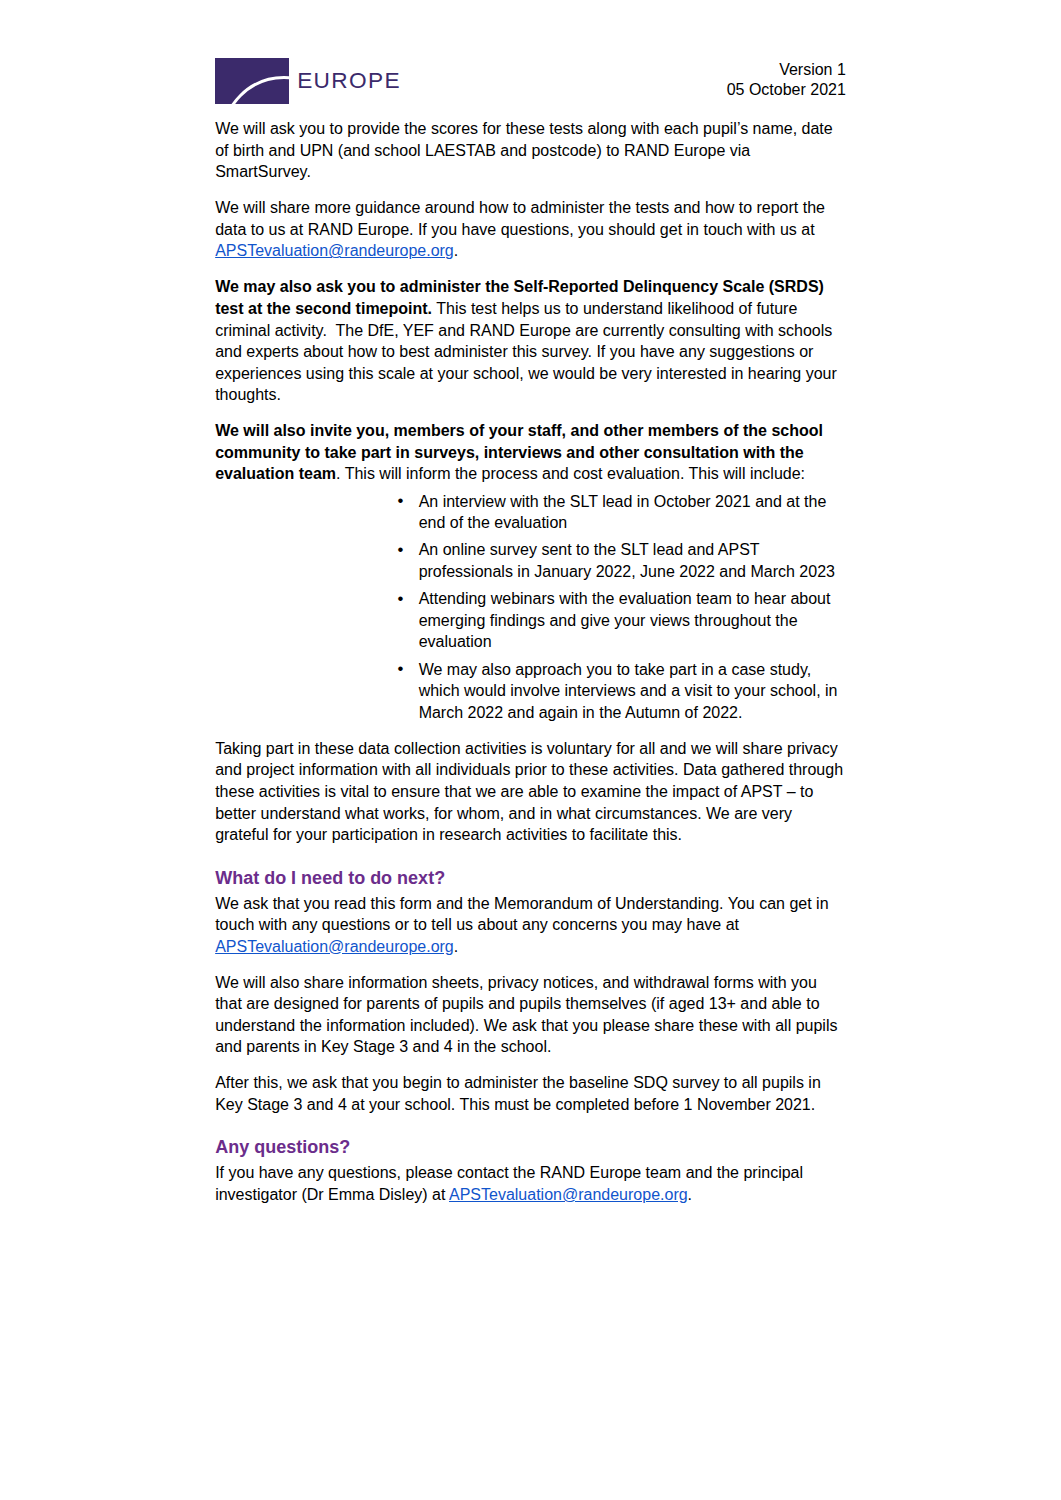EUROPE
Version 1
05 October 2021
We will ask you to provide the scores for these tests along with each pupil’s name, date of birth and UPN (and school LAESTAB and postcode) to RAND Europe via SmartSurvey.
We will share more guidance around how to administer the tests and how to report the data to us at RAND Europe. If you have questions, you should get in touch with us at APSTevaluation@randeurope.org.
We may also ask you to administer the Self-Reported Delinquency Scale (SRDS) test at the second timepoint. This test helps us to understand likelihood of future criminal activity. The DfE, YEF and RAND Europe are currently consulting with schools and experts about how to best administer this survey. If you have any suggestions or experiences using this scale at your school, we would be very interested in hearing your thoughts.
We will also invite you, members of your staff, and other members of the school community to take part in surveys, interviews and other consultation with the evaluation team. This will inform the process and cost evaluation. This will include:
An interview with the SLT lead in October 2021 and at the end of the evaluation
An online survey sent to the SLT lead and APST professionals in January 2022, June 2022 and March 2023
Attending webinars with the evaluation team to hear about emerging findings and give your views throughout the evaluation
We may also approach you to take part in a case study, which would involve interviews and a visit to your school, in March 2022 and again in the Autumn of 2022.
Taking part in these data collection activities is voluntary for all and we will share privacy and project information with all individuals prior to these activities. Data gathered through these activities is vital to ensure that we are able to examine the impact of APST – to better understand what works, for whom, and in what circumstances. We are very grateful for your participation in research activities to facilitate this.
What do I need to do next?
We ask that you read this form and the Memorandum of Understanding. You can get in touch with any questions or to tell us about any concerns you may have at APSTevaluation@randeurope.org.
We will also share information sheets, privacy notices, and withdrawal forms with you that are designed for parents of pupils and pupils themselves (if aged 13+ and able to understand the information included). We ask that you please share these with all pupils and parents in Key Stage 3 and 4 in the school.
After this, we ask that you begin to administer the baseline SDQ survey to all pupils in Key Stage 3 and 4 at your school. This must be completed before 1 November 2021.
Any questions?
If you have any questions, please contact the RAND Europe team and the principal investigator (Dr Emma Disley) at APSTevaluation@randeurope.org.